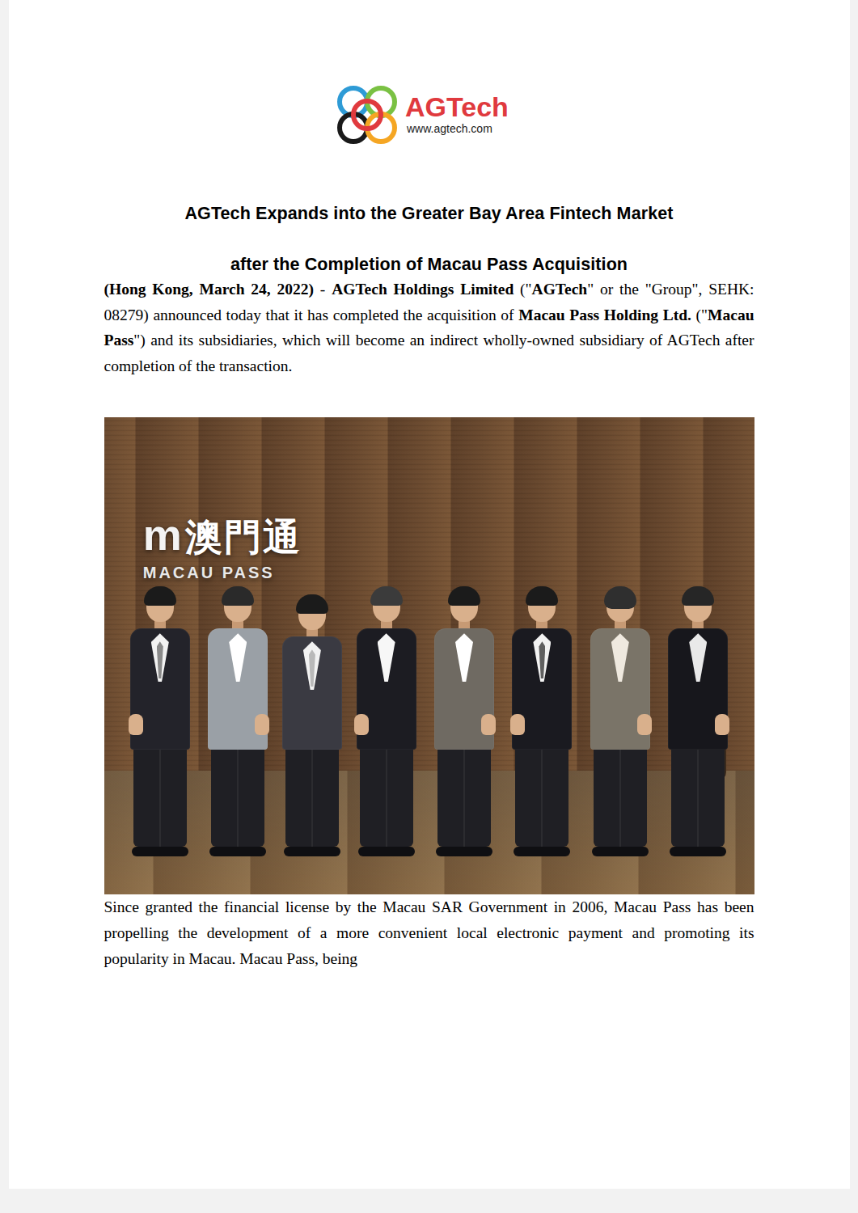AGTech www.agtech.com
AGTech Expands into the Greater Bay Area Fintech Market after the Completion of Macau Pass Acquisition
(Hong Kong, March 24, 2022) - AGTech Holdings Limited ("AGTech" or the "Group", SEHK: 08279) announced today that it has completed the acquisition of Macau Pass Holding Ltd. ("Macau Pass") and its subsidiaries, which will become an indirect wholly-owned subsidiary of AGTech after completion of the transaction.
m澳門通 MACAU PASS
Since granted the financial license by the Macau SAR Government in 2006, Macau Pass has been propelling the development of a more convenient local electronic payment and promoting its popularity in Macau. Macau Pass, being